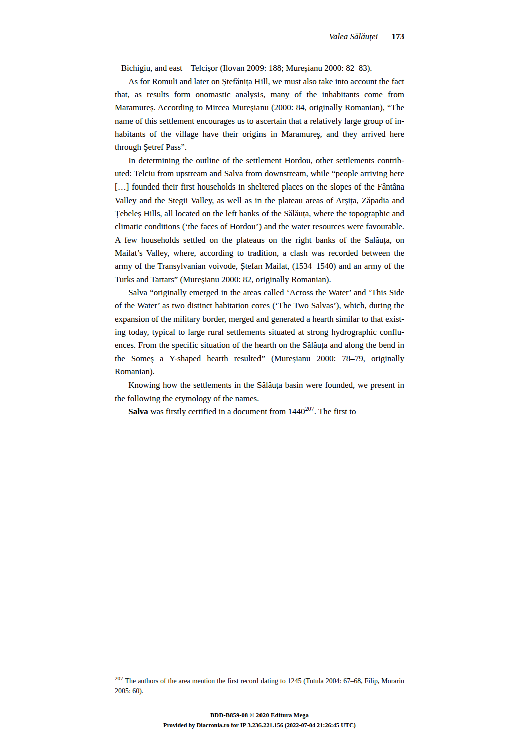Valea Sălăuței 173
– Bichigiu, and east – Telcișor (Ilovan 2009: 188; Mureșianu 2000: 82–83).
As for Romuli and later on Ștefănița Hill, we must also take into account the fact that, as results form onomastic analysis, many of the inhabitants come from Maramureș. According to Mircea Mureşianu (2000: 84, originally Romanian), “The name of this settlement encourages us to ascertain that a relatively large group of inhabitants of the village have their origins in Maramureş, and they arrived here through Şetref Pass”.
In determining the outline of the settlement Hordou, other settlements contributed: Telciu from upstream and Salva from downstream, while “people arriving here […] founded their first households in sheltered places on the slopes of the Fântâna Valley and the Stegii Valley, as well as in the plateau areas of Arșița, Zăpadia and Țebeleș Hills, all located on the left banks of the Sălăuța, where the topographic and climatic conditions (‘the faces of Hordou’) and the water resources were favourable. A few households settled on the plateaus on the right banks of the Salăuța, on Mailat’s Valley, where, according to tradition, a clash was recorded between the army of the Transylvanian voivode, Ștefan Mailat, (1534–1540) and an army of the Turks and Tartars” (Mureşianu 2000: 82, originally Romanian).
Salva “originally emerged in the areas called ‘Across the Water’ and ‘This Side of the Water’ as two distinct habitation cores (‘The Two Salvas’), which, during the expansion of the military border, merged and generated a hearth similar to that existing today, typical to large rural settlements situated at strong hydrographic confluences. From the specific situation of the hearth on the Sălăuța and along the bend in the Someş a Y-shaped hearth resulted” (Mureșianu 2000: 78–79, originally Romanian).
Knowing how the settlements in the Sălăuța basin were founded, we present in the following the etymology of the names.
Salva was firstly certified in a document from 1440207. The first to
207 The authors of the area mention the first record dating to 1245 (Tutula 2004: 67–68, Filip, Morariu 2005: 60).
BDD-B859-08 © 2020 Editura Mega
Provided by Diacronia.ro for IP 3.236.221.156 (2022-07-04 21:26:45 UTC)